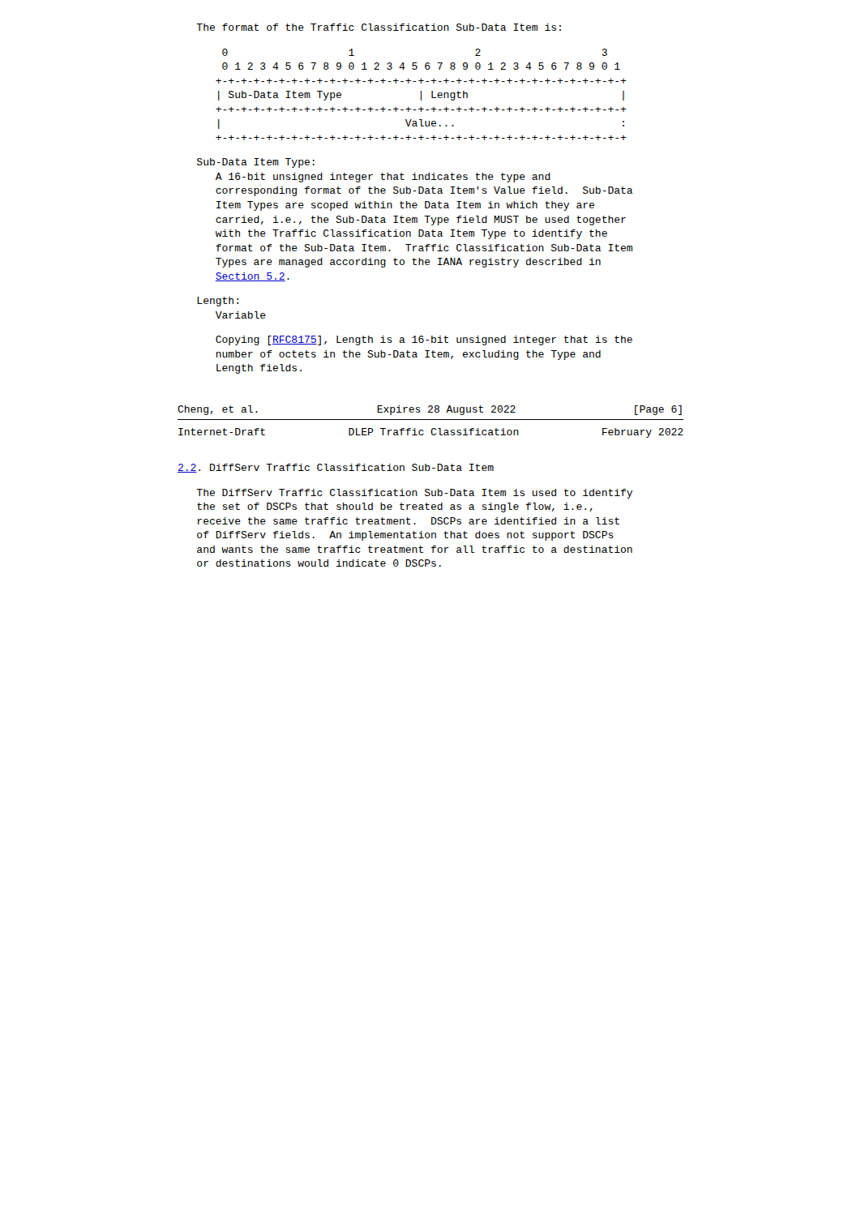The format of the Traffic Classification Sub-Data Item is:
 0                   1                   2                   3
 0 1 2 3 4 5 6 7 8 9 0 1 2 3 4 5 6 7 8 9 0 1 2 3 4 5 6 7 8 9 0 1
+-+-+-+-+-+-+-+-+-+-+-+-+-+-+-+-+-+-+-+-+-+-+-+-+-+-+-+-+-+-+-+-+
| Sub-Data Item Type            | Length                        |
+-+-+-+-+-+-+-+-+-+-+-+-+-+-+-+-+-+-+-+-+-+-+-+-+-+-+-+-+-+-+-+-+
|                             Value...                          :
+-+-+-+-+-+-+-+-+-+-+-+-+-+-+-+-+-+-+-+-+-+-+-+-+-+-+-+-+-+-+-+-+
Sub-Data Item Type:
A 16-bit unsigned integer that indicates the type and
corresponding format of the Sub-Data Item's Value field.  Sub-Data
Item Types are scoped within the Data Item in which they are
carried, i.e., the Sub-Data Item Type field MUST be used together
with the Traffic Classification Data Item Type to identify the
format of the Sub-Data Item.  Traffic Classification Sub-Data Item
Types are managed according to the IANA registry described in
Section 5.2.
Length:
Variable
Copying [RFC8175], Length is a 16-bit unsigned integer that is the
number of octets in the Sub-Data Item, excluding the Type and
Length fields.
Cheng, et al. Expires 28 August 2022 [Page 6]
Internet-Draft DLEP Traffic Classification February 2022
2.2. DiffServ Traffic Classification Sub-Data Item
The DiffServ Traffic Classification Sub-Data Item is used to identify
the set of DSCPs that should be treated as a single flow, i.e.,
receive the same traffic treatment.  DSCPs are identified in a list
of DiffServ fields.  An implementation that does not support DSCPs
and wants the same traffic treatment for all traffic to a destination
or destinations would indicate 0 DSCPs.